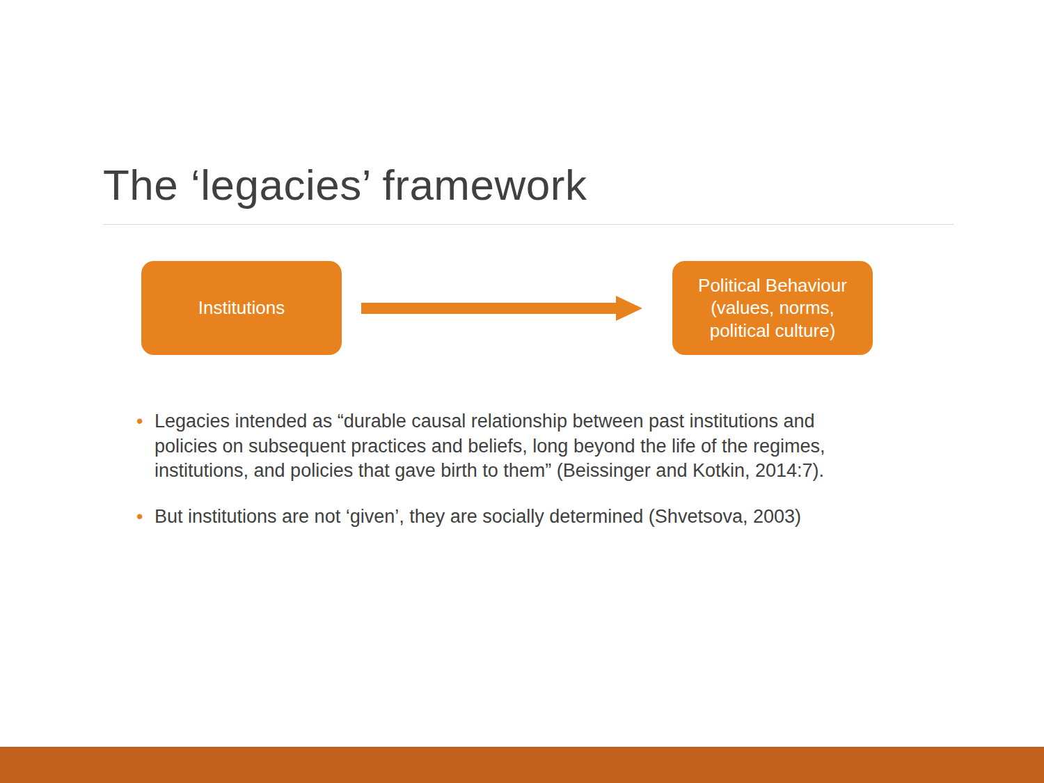The ‘legacies’ framework
Institutions
Political Behaviour
(values, norms,
political culture)
Legacies intended as “durable causal relationship between past institutions and policies on subsequent practices and beliefs, long beyond the life of the regimes, institutions, and policies that gave birth to them” (Beissinger and Kotkin, 2014:7).
But institutions are not ‘given’, they are socially determined (Shvetsova, 2003)